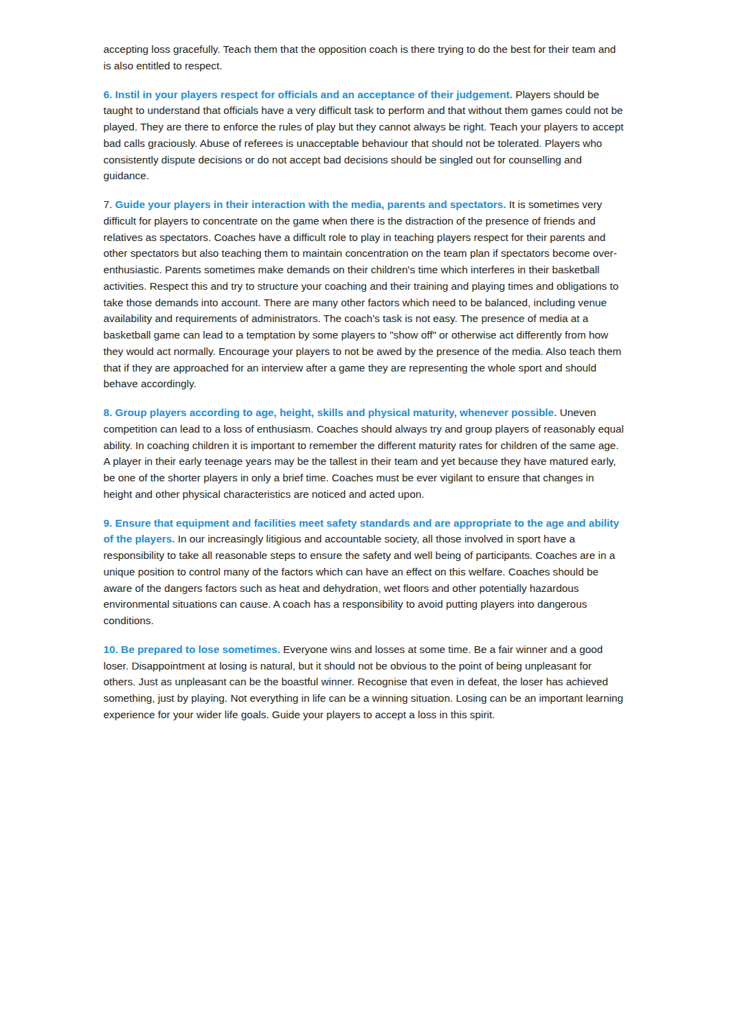accepting loss gracefully. Teach them that the opposition coach is there trying to do the best for their team and is also entitled to respect.
6. Instil in your players respect for officials and an acceptance of their judgement. Players should be taught to understand that officials have a very difficult task to perform and that without them games could not be played. They are there to enforce the rules of play but they cannot always be right. Teach your players to accept bad calls graciously. Abuse of referees is unacceptable behaviour that should not be tolerated. Players who consistently dispute decisions or do not accept bad decisions should be singled out for counselling and guidance.
7. Guide your players in their interaction with the media, parents and spectators. It is sometimes very difficult for players to concentrate on the game when there is the distraction of the presence of friends and relatives as spectators. Coaches have a difficult role to play in teaching players respect for their parents and other spectators but also teaching them to maintain concentration on the team plan if spectators become over-enthusiastic. Parents sometimes make demands on their children's time which interferes in their basketball activities. Respect this and try to structure your coaching and their training and playing times and obligations to take those demands into account. There are many other factors which need to be balanced, including venue availability and requirements of administrators. The coach's task is not easy. The presence of media at a basketball game can lead to a temptation by some players to "show off" or otherwise act differently from how they would act normally. Encourage your players to not be awed by the presence of the media. Also teach them that if they are approached for an interview after a game they are representing the whole sport and should behave accordingly.
8. Group players according to age, height, skills and physical maturity, whenever possible. Uneven competition can lead to a loss of enthusiasm. Coaches should always try and group players of reasonably equal ability. In coaching children it is important to remember the different maturity rates for children of the same age. A player in their early teenage years may be the tallest in their team and yet because they have matured early, be one of the shorter players in only a brief time. Coaches must be ever vigilant to ensure that changes in height and other physical characteristics are noticed and acted upon.
9. Ensure that equipment and facilities meet safety standards and are appropriate to the age and ability of the players. In our increasingly litigious and accountable society, all those involved in sport have a responsibility to take all reasonable steps to ensure the safety and well being of participants. Coaches are in a unique position to control many of the factors which can have an effect on this welfare. Coaches should be aware of the dangers factors such as heat and dehydration, wet floors and other potentially hazardous environmental situations can cause. A coach has a responsibility to avoid putting players into dangerous conditions.
10. Be prepared to lose sometimes. Everyone wins and losses at some time. Be a fair winner and a good loser. Disappointment at losing is natural, but it should not be obvious to the point of being unpleasant for others. Just as unpleasant can be the boastful winner. Recognise that even in defeat, the loser has achieved something, just by playing. Not everything in life can be a winning situation. Losing can be an important learning experience for your wider life goals. Guide your players to accept a loss in this spirit.